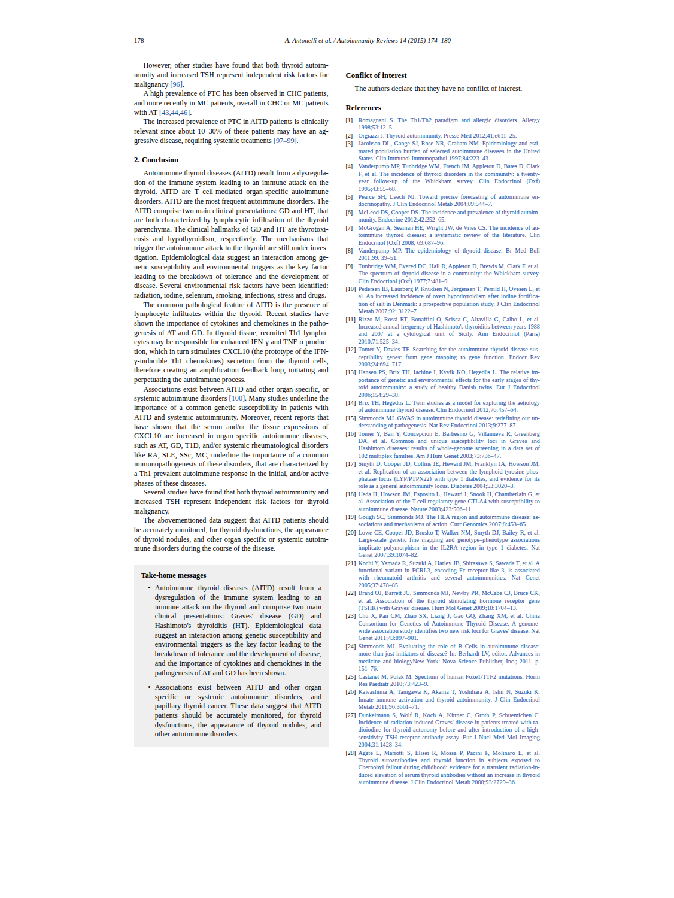178 A. Antonelli et al. / Autoimmunity Reviews 14 (2015) 174–180
However, other studies have found that both thyroid autoimmunity and increased TSH represent independent risk factors for malignancy [96].
A high prevalence of PTC has been observed in CHC patients, and more recently in MC patients, overall in CHC or MC patients with AT [43,44,46].
The increased prevalence of PTC in AITD patients is clinically relevant since about 10–30% of these patients may have an aggressive disease, requiring systemic treatments [97–99].
2. Conclusion
Autoimmune thyroid diseases (AITD) result from a dysregulation of the immune system leading to an immune attack on the thyroid. AITD are T cell-mediated organ-specific autoimmune disorders. AITD are the most frequent autoimmune disorders. The AITD comprise two main clinical presentations: GD and HT, that are both characterized by lymphocytic infiltration of the thyroid parenchyma. The clinical hallmarks of GD and HT are thyrotoxicosis and hypothyroidism, respectively. The mechanisms that trigger the autoimmune attack to the thyroid are still under investigation. Epidemiological data suggest an interaction among genetic susceptibility and environmental triggers as the key factor leading to the breakdown of tolerance and the development of disease. Several environmental risk factors have been identified: radiation, iodine, selenium, smoking, infections, stress and drugs.
The common pathological feature of AITD is the presence of lymphocyte infiltrates within the thyroid. Recent studies have shown the importance of cytokines and chemokines in the pathogenesis of AT and GD. In thyroid tissue, recruited Th1 lymphocytes may be responsible for enhanced IFN-γ and TNF-α production, which in turn stimulates CXCL10 (the prototype of the IFN-γ-inducible Th1 chemokines) secretion from the thyroid cells, therefore creating an amplification feedback loop, initiating and perpetuating the autoimmune process.
Associations exist between AITD and other organ specific, or systemic autoimmune disorders [100]. Many studies underline the importance of a common genetic susceptibility in patients with AITD and systemic autoimmunity. Moreover, recent reports that have shown that the serum and/or the tissue expressions of CXCL10 are increased in organ specific autoimmune diseases, such as AT, GD, T1D, and/or systemic rheumatological disorders like RA, SLE, SSc, MC, underline the importance of a common immunopathogenesis of these disorders, that are characterized by a Th1 prevalent autoimmune response in the initial, and/or active phases of these diseases.
Several studies have found that both thyroid autoimmunity and increased TSH represent independent risk factors for thyroid malignancy.
The abovementioned data suggest that AITD patients should be accurately monitored, for thyroid dysfunctions, the appearance of thyroid nodules, and other organ specific or systemic autoimmune disorders during the course of the disease.
Take-home messages
Autoimmune thyroid diseases (AITD) result from a dysregulation of the immune system leading to an immune attack on the thyroid and comprise two main clinical presentations: Graves' disease (GD) and Hashimoto's thyroiditis (HT). Epidemiological data suggest an interaction among genetic susceptibility and environmental triggers as the key factor leading to the breakdown of tolerance and the development of disease, and the importance of cytokines and chemokines in the pathogenesis of AT and GD has been shown.
Associations exist between AITD and other organ specific or systemic autoimmune disorders, and papillary thyroid cancer. These data suggest that AITD patients should be accurately monitored, for thyroid dysfunctions, the appearance of thyroid nodules, and other autoimmune disorders.
Conflict of interest
The authors declare that they have no conflict of interest.
References
Romagnani S. The Th1/Th2 paradigm and allergic disorders. Allergy 1998;53:12–5.
Orgiazzi J. Thyroid autoimmunity. Presse Med 2012;41:e611–25.
Jacobson DL, Gange SJ, Rose NR, Graham NM. Epidemiology and estimated population burden of selected autoimmune diseases in the United States. Clin Immunol Immunopathol 1997;84:223–43.
Vanderpump MP, Tunbridge WM, French JM, Appleton D, Bates D, Clark F, et al. The incidence of thyroid disorders in the community: a twenty-year follow-up of the Whickham survey. Clin Endocrinol (Oxf) 1995;43:55–68.
Pearce SH, Leech NJ. Toward precise forecasting of autoimmune endocrinopathy. J Clin Endocrinol Metab 2004;89:544–7.
McLeod DS, Cooper DS. The incidence and prevalence of thyroid autoimmunity. Endocrine 2012;42:252–65.
McGrogan A, Seaman HE, Wright JW, de Vries CS. The incidence of autoimmune thyroid disease: a systematic review of the literature. Clin Endocrinol (Oxf) 2008; 69:687–96.
Vanderpump MP. The epidemiology of thyroid disease. Br Med Bull 2011;99: 39–51.
Tunbridge WM, Evered DC, Hall R, Appleton D, Brewis M, Clark F, et al. The spectrum of thyroid disease in a community: the Whickham survey. Clin Endocrinol (Oxf) 1977;7:481–9.
Pedersen IB, Laurberg P, Knudsen N, Jørgensen T, Perrild H, Ovesen L, et al. An increased incidence of overt hypothyroidism after iodine fortification of salt in Denmark: a prospective population study. J Clin Endocrinol Metab 2007;92: 3122–7.
Rizzo M, Rossi RT, Bonaffini O, Scisca C, Altavilla G, Calbo L, et al. Increased annual frequency of Hashimoto's thyroiditis between years 1988 and 2007 at a cytological unit of Sicily. Ann Endocrinol (Paris) 2010;71:525–34.
Tomer Y, Davies TF. Searching for the autoimmune thyroid disease susceptibility genes: from gene mapping to gene function. Endocr Rev 2003;24:694–717.
Hansen PS, Brix TH, Iachine I, Kyvik KO, Hegedüs L. The relative importance of genetic and environmental effects for the early stages of thyroid autoimmunity: a study of healthy Danish twins. Eur J Endocrinol 2006;154:29–38.
Brix TH, Hegedus L. Twin studies as a model for exploring the aetiology of autoimmune thyroid disease. Clin Endocrinol 2012;76:457–64.
Simmonds MJ. GWAS in autoimmune thyroid disease: redefining our understanding of pathogenesis. Nat Rev Endocrinol 2013;9:277–87.
Tomer Y, Ban Y, Concepcion E, Barbesino G, Villanueva R, Greenberg DA, et al. Common and unique susceptibility loci in Graves and Hashimoto diseases: results of whole-genome screening in a data set of 102 multiplex families. Am J Hum Genet 2003;73:736–47.
Smyth D, Cooper JD, Collins JE, Heward JM, Franklyn JA, Howson JM, et al. Replication of an association between the lymphoid tyrosine phosphatase locus (LYP/PTPN22) with type 1 diabetes, and evidence for its role as a general autoimmunity locus. Diabetes 2004;53:3020–3.
Ueda H, Howson JM, Esposito L, Heward J, Snook H, Chamberlain G, et al. Association of the T-cell regulatory gene CTLA4 with susceptibility to autoimmune disease. Nature 2003;423:506–11.
Gough SC, Simmonds MJ. The HLA region and autoimmune disease: associations and mechanisms of action. Curr Genomics 2007;8:453–65.
Lowe CE, Cooper JD, Brusko T, Walker NM, Smyth DJ, Bailey R, et al. Large-scale genetic fine mapping and genotype–phenotype associations implicate polymorphism in the IL2RA region in type 1 diabetes. Nat Genet 2007;39:1074–82.
Kochi Y, Yamada R, Suzuki A, Harley JB, Shirasawa S, Sawada T, et al. A functional variant in FCRL3, encoding Fc receptor-like 3, is associated with rheumatoid arthritis and several autoimmunities. Nat Genet 2005;37:478–85.
Brand OJ, Barrett JC, Simmonds MJ, Newby PR, McCabe CJ, Bruce CK, et al. Association of the thyroid stimulating hormone receptor gene (TSHR) with Graves' disease. Hum Mol Genet 2009;18:1704–13.
Chu X, Pan CM, Zhao SX, Liang J, Gao GQ, Zhang XM, et al. China Consortium for Genetics of Autoimmune Thyroid Disease. A genome-wide association study identifies two new risk loci for Graves' disease. Nat Genet 2011;43:897–901.
Simmonds MJ. Evaluating the role of B Cells in autoimmune disease: more than just initiators of disease? In: Berhardt LV, editor. Advances in medicine and biologyNew York: Nova Science Publisher, Inc.; 2011. p. 151–76.
Castanet M, Polak M. Spectrum of human Foxe1/TTF2 mutations. Horm Res Paediatr 2010;73:423–9.
Kawashima A, Tanigawa K, Akama T, Yoshihara A, Ishii N, Suzuki K. Innate immune activation and thyroid autoimmunity. J Clin Endocrinol Metab 2011;96:3661–71.
Dunkelmann S, Wolf R, Koch A, Kittner C, Groth P, Schuemichen C. Incidence of radiation-induced Graves' disease in patients treated with radioiodine for thyroid autonomy before and after introduction of a high-sensitivity TSH receptor antibody assay. Eur J Nucl Med Mol Imaging 2004;31:1428–34.
Agate L, Mariotti S, Elisei R, Mossa P, Pacini F, Molinaro E, et al. Thyroid autoantibodies and thyroid function in subjects exposed to Chernobyl fallout during childhood: evidence for a transient radiation-induced elevation of serum thyroid antibodies without an increase in thyroid autoimmune disease. J Clin Endocrinol Metab 2008;93:2729–36.